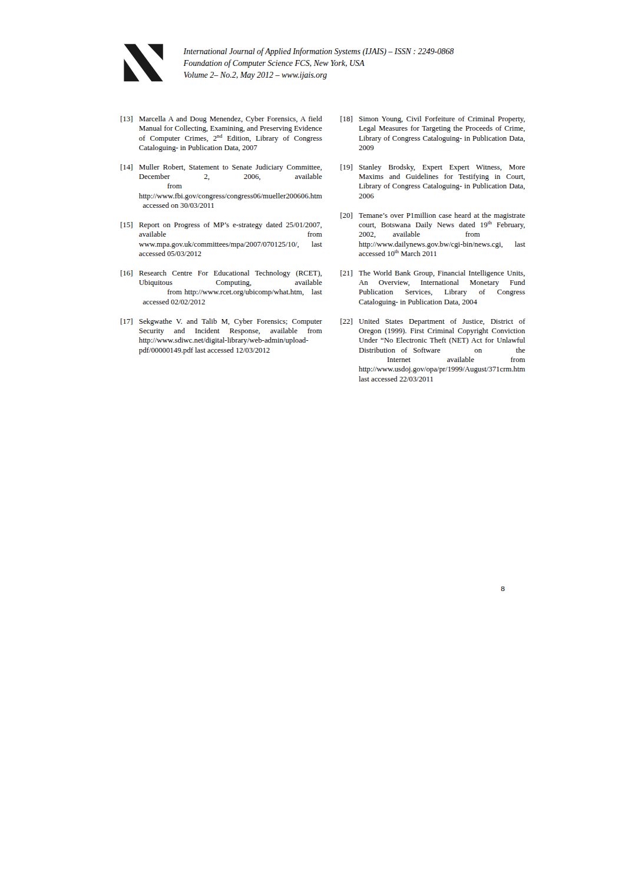International Journal of Applied Information Systems (IJAIS) – ISSN : 2249-0868
Foundation of Computer Science FCS, New York, USA
Volume 2– No.2, May 2012 – www.ijais.org
[13] Marcella A and Doug Menendez, Cyber Forensics, A field Manual for Collecting, Examining, and Preserving Evidence of Computer Crimes, 2nd Edition, Library of Congress Cataloguing- in Publication Data, 2007
[14] Muller Robert, Statement to Senate Judiciary Committee, December 2, 2006, available from http://www.fbi.gov/congress/congress06/mueller200606.htm accessed on 30/03/2011
[15] Report on Progress of MP’s e-strategy dated 25/01/2007, available from www.mpa.gov.uk/committees/mpa/2007/070125/10/, last accessed 05/03/2012
[16] Research Centre For Educational Technology (RCET), Ubiquitous Computing, available from http://www.rcet.org/ubicomp/what.htm, last accessed 02/02/2012
[17] Sekgwathe V. and Talib M, Cyber Forensics; Computer Security and Incident Response, available from http://www.sdiwc.net/digital-library/web-admin/upload-pdf/00000149.pdf last accessed 12/03/2012
[18] Simon Young, Civil Forfeiture of Criminal Property, Legal Measures for Targeting the Proceeds of Crime, Library of Congress Cataloguing- in Publication Data, 2009
[19] Stanley Brodsky, Expert Expert Witness, More Maxims and Guidelines for Testifying in Court, Library of Congress Cataloguing- in Publication Data, 2006
[20] Temane’s over P1million case heard at the magistrate court, Botswana Daily News dated 19th February, 2002, available from http://www.dailynews.gov.bw/cgi-bin/news.cgi, last accessed 10th March 2011
[21] The World Bank Group, Financial Intelligence Units, An Overview, International Monetary Fund Publication Services, Library of Congress Cataloguing- in Publication Data, 2004
[22] United States Department of Justice, District of Oregon (1999). First Criminal Copyright Conviction Under “No Electronic Theft (NET) Act for Unlawful Distribution of Software on the Internet available from http://www.usdoj.gov/opa/pr/1999/August/371crm.htm last accessed 22/03/2011
8